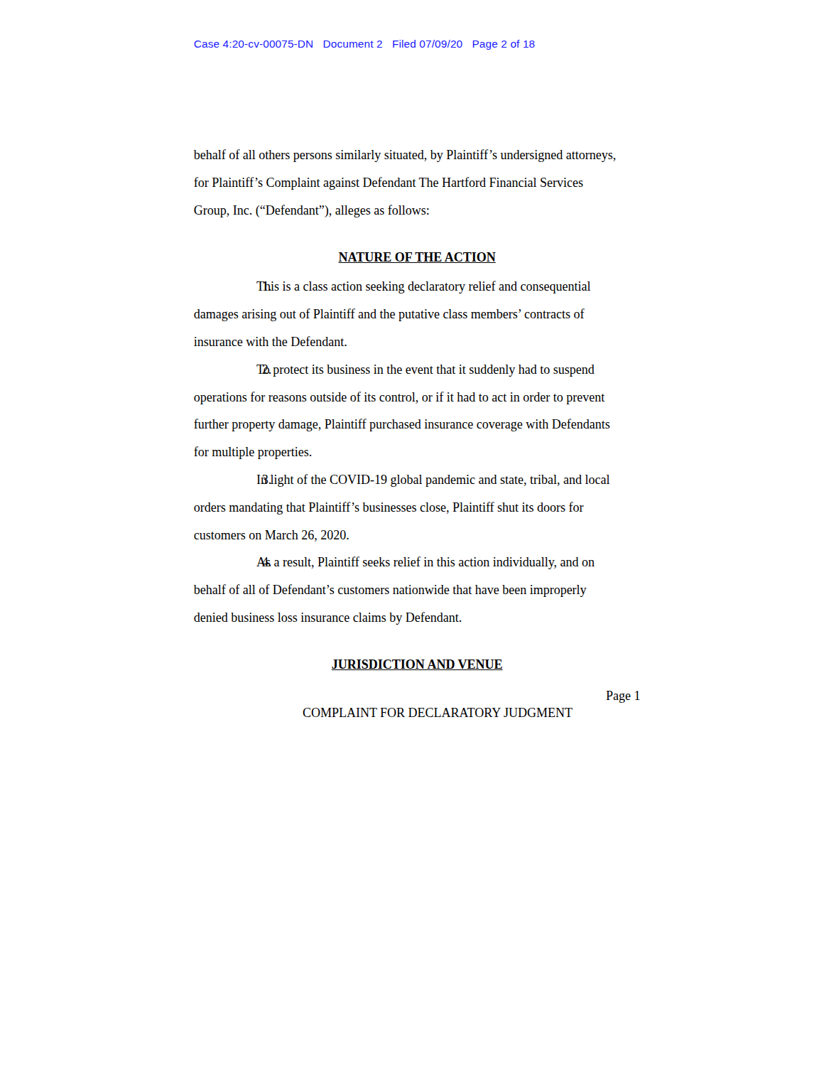Case 4:20-cv-00075-DN Document 2 Filed 07/09/20 Page 2 of 18
behalf of all others persons similarly situated, by Plaintiff’s undersigned attorneys,
for Plaintiff’s Complaint against Defendant The Hartford Financial Services
Group, Inc. (“Defendant”), alleges as follows:
NATURE OF THE ACTION
1. This is a class action seeking declaratory relief and consequential
damages arising out of Plaintiff and the putative class members’ contracts of
insurance with the Defendant.
2. To protect its business in the event that it suddenly had to suspend
operations for reasons outside of its control, or if it had to act in order to prevent
further property damage, Plaintiff purchased insurance coverage with Defendants
for multiple properties.
3. In light of the COVID-19 global pandemic and state, tribal, and local
orders mandating that Plaintiff’s businesses close, Plaintiff shut its doors for
customers on March 26, 2020.
4. As a result, Plaintiff seeks relief in this action individually, and on
behalf of all of Defendant’s customers nationwide that have been improperly
denied business loss insurance claims by Defendant.
JURISDICTION AND VENUE
Page 1 COMPLAINT FOR DECLARATORY JUDGMENT